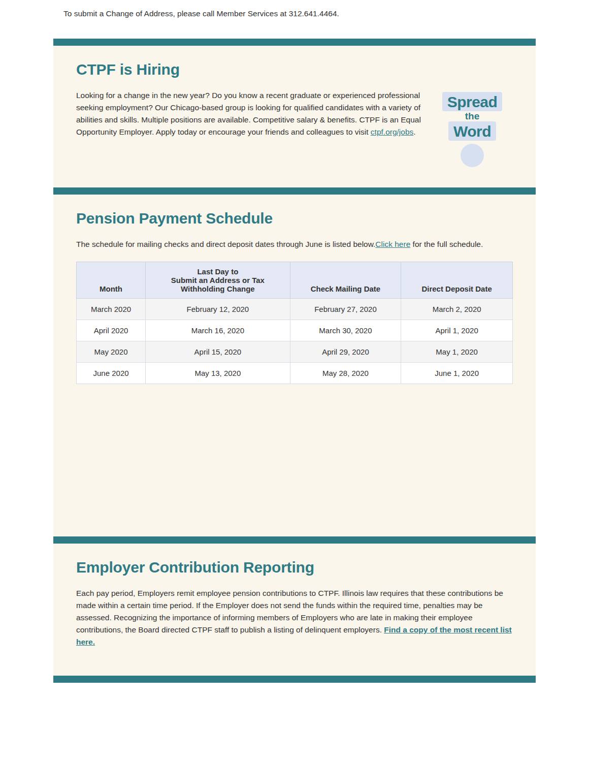To submit a Change of Address, please call Member Services at 312.641.4464.
CTPF is Hiring
Looking for a change in the new year? Do you know a recent graduate or experienced professional seeking employment? Our Chicago-based group is looking for qualified candidates with a variety of abilities and skills. Multiple positions are available. Competitive salary & benefits. CTPF is an Equal Opportunity Employer. Apply today or encourage your friends and colleagues to visit ctpf.org/jobs.
Spread
the
Word
Pension Payment Schedule
The schedule for mailing checks and direct deposit dates through June is listed below.Click here for the full schedule.
| Month | Last Day to Submit an Address or Tax Withholding Change | Check Mailing Date | Direct Deposit Date |
| --- | --- | --- | --- |
| March 2020 | February 12, 2020 | February 27, 2020 | March 2, 2020 |
| April 2020 | March 16, 2020 | March 30, 2020 | April 1, 2020 |
| May 2020 | April 15, 2020 | April 29, 2020 | May 1, 2020 |
| June 2020 | May 13, 2020 | May 28, 2020 | June 1, 2020 |
Employer Contribution Reporting
Each pay period, Employers remit employee pension contributions to CTPF. Illinois law requires that these contributions be made within a certain time period. If the Employer does not send the funds within the required time, penalties may be assessed. Recognizing the importance of informing members of Employers who are late in making their employee contributions, the Board directed CTPF staff to publish a listing of delinquent employers. Find a copy of the most recent list here.